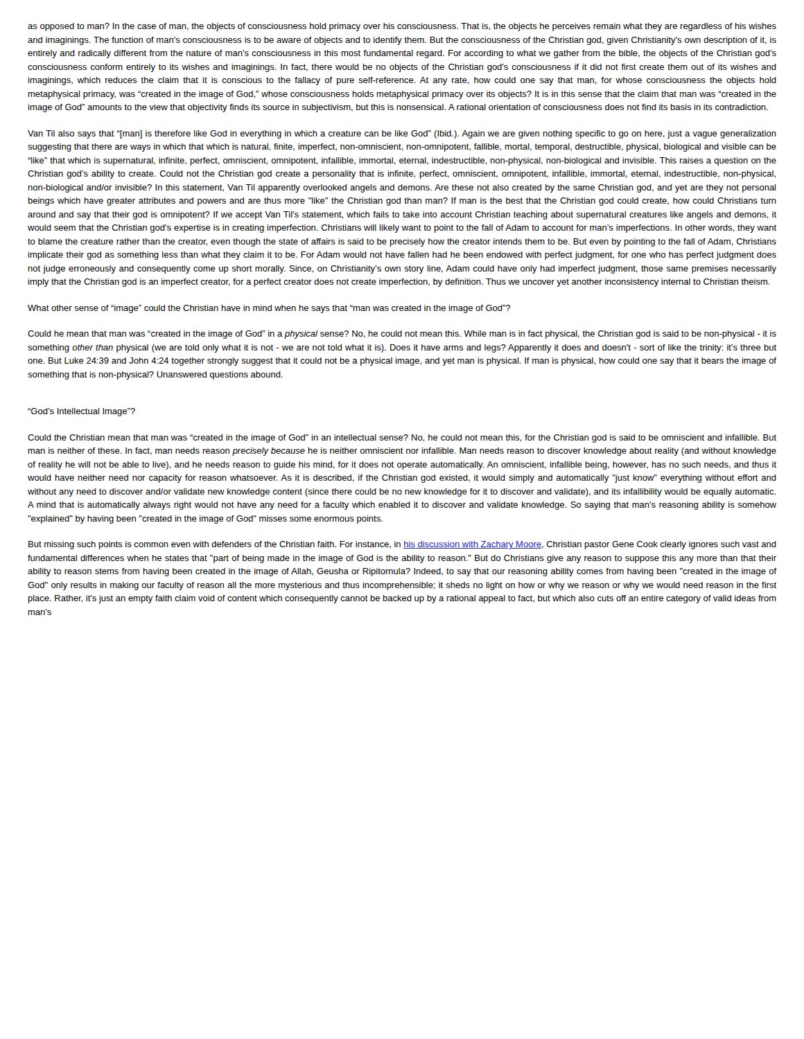as opposed to man? In the case of man, the objects of consciousness hold primacy over his consciousness. That is, the objects he perceives remain what they are regardless of his wishes and imaginings. The function of man's consciousness is to be aware of objects and to identify them. But the consciousness of the Christian god, given Christianity's own description of it, is entirely and radically different from the nature of man's consciousness in this most fundamental regard. For according to what we gather from the bible, the objects of the Christian god's consciousness conform entirely to its wishes and imaginings. In fact, there would be no objects of the Christian god's consciousness if it did not first create them out of its wishes and imaginings, which reduces the claim that it is conscious to the fallacy of pure self-reference. At any rate, how could one say that man, for whose consciousness the objects hold metaphysical primacy, was “created in the image of God,” whose consciousness holds metaphysical primacy over its objects? It is in this sense that the claim that man was “created in the image of God” amounts to the view that objectivity finds its source in subjectivism, but this is nonsensical. A rational orientation of consciousness does not find its basis in its contradiction.
Van Til also says that “[man] is therefore like God in everything in which a creature can be like God” (Ibid.). Again we are given nothing specific to go on here, just a vague generalization suggesting that there are ways in which that which is natural, finite, imperfect, non-omniscient, non-omnipotent, fallible, mortal, temporal, destructible, physical, biological and visible can be “like” that which is supernatural, infinite, perfect, omniscient, omnipotent, infallible, immortal, eternal, indestructible, non-physical, non-biological and invisible. This raises a question on the Christian god’s ability to create. Could not the Christian god create a personality that is infinite, perfect, omniscient, omnipotent, infallible, immortal, eternal, indestructible, non-physical, non-biological and/or invisible? In this statement, Van Til apparently overlooked angels and demons. Are these not also created by the same Christian god, and yet are they not personal beings which have greater attributes and powers and are thus more "like" the Christian god than man? If man is the best that the Christian god could create, how could Christians turn around and say that their god is omnipotent? If we accept Van Til's statement, which fails to take into account Christian teaching about supernatural creatures like angels and demons, it would seem that the Christian god's expertise is in creating imperfection. Christians will likely want to point to the fall of Adam to account for man’s imperfections. In other words, they want to blame the creature rather than the creator, even though the state of affairs is said to be precisely how the creator intends them to be. But even by pointing to the fall of Adam, Christians implicate their god as something less than what they claim it to be. For Adam would not have fallen had he been endowed with perfect judgment, for one who has perfect judgment does not judge erroneously and consequently come up short morally. Since, on Christianity’s own story line, Adam could have only had imperfect judgment, those same premises necessarily imply that the Christian god is an imperfect creator, for a perfect creator does not create imperfection, by definition. Thus we uncover yet another inconsistency internal to Christian theism.
What other sense of “image” could the Christian have in mind when he says that “man was created in the image of God”?
Could he mean that man was “created in the image of God” in a physical sense? No, he could not mean this. While man is in fact physical, the Christian god is said to be non-physical - it is something other than physical (we are told only what it is not - we are not told what it is). Does it have arms and legs? Apparently it does and doesn't - sort of like the trinity: it's three but one. But Luke 24:39 and John 4:24 together strongly suggest that it could not be a physical image, and yet man is physical. If man is physical, how could one say that it bears the image of something that is non-physical? Unanswered questions abound.
“God’s Intellectual Image”?
Could the Christian mean that man was “created in the image of God” in an intellectual sense? No, he could not mean this, for the Christian god is said to be omniscient and infallible. But man is neither of these. In fact, man needs reason precisely because he is neither omniscient nor infallible. Man needs reason to discover knowledge about reality (and without knowledge of reality he will not be able to live), and he needs reason to guide his mind, for it does not operate automatically. An omniscient, infallible being, however, has no such needs, and thus it would have neither need nor capacity for reason whatsoever. As it is described, if the Christian god existed, it would simply and automatically "just know" everything without effort and without any need to discover and/or validate new knowledge content (since there could be no new knowledge for it to discover and validate), and its infallibility would be equally automatic. A mind that is automatically always right would not have any need for a faculty which enabled it to discover and validate knowledge. So saying that man's reasoning ability is somehow "explained" by having been "created in the image of God" misses some enormous points.
But missing such points is common even with defenders of the Christian faith. For instance, in his discussion with Zachary Moore, Christian pastor Gene Cook clearly ignores such vast and fundamental differences when he states that "part of being made in the image of God is the ability to reason." But do Christians give any reason to suppose this any more than that their ability to reason stems from having been created in the image of Allah, Geusha or Ripitornula? Indeed, to say that our reasoning ability comes from having been "created in the image of God" only results in making our faculty of reason all the more mysterious and thus incomprehensible; it sheds no light on how or why we reason or why we would need reason in the first place. Rather, it's just an empty faith claim void of content which consequently cannot be backed up by a rational appeal to fact, but which also cuts off an entire category of valid ideas from man's